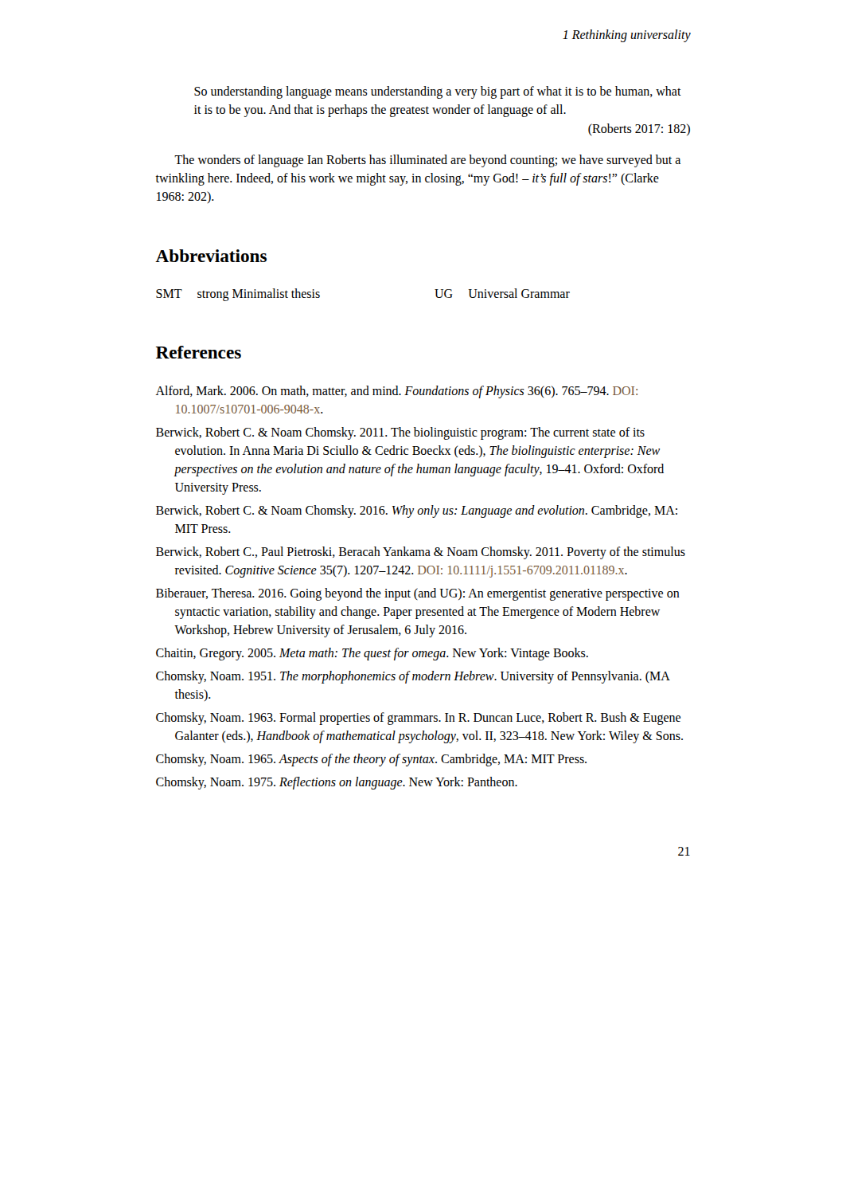1 Rethinking universality
So understanding language means understanding a very big part of what it is to be human, what it is to be you. And that is perhaps the greatest wonder of language of all.
(Roberts 2017: 182)
The wonders of language Ian Roberts has illuminated are beyond counting; we have surveyed but a twinkling here. Indeed, of his work we might say, in closing, “my God! – it’s full of stars!” (Clarke 1968: 202).
Abbreviations
SMT
strong Minimalist thesis
UG
Universal Grammar
References
Alford, Mark. 2006. On math, matter, and mind. Foundations of Physics 36(6). 765–794. DOI: 10.1007/s10701-006-9048-x.
Berwick, Robert C. & Noam Chomsky. 2011. The biolinguistic program: The current state of its evolution. In Anna Maria Di Sciullo & Cedric Boeckx (eds.), The biolinguistic enterprise: New perspectives on the evolution and nature of the human language faculty, 19–41. Oxford: Oxford University Press.
Berwick, Robert C. & Noam Chomsky. 2016. Why only us: Language and evolution. Cambridge, MA: MIT Press.
Berwick, Robert C., Paul Pietroski, Beracah Yankama & Noam Chomsky. 2011. Poverty of the stimulus revisited. Cognitive Science 35(7). 1207–1242. DOI: 10.1111/j.1551-6709.2011.01189.x.
Biberauer, Theresa. 2016. Going beyond the input (and UG): An emergentist generative perspective on syntactic variation, stability and change. Paper presented at The Emergence of Modern Hebrew Workshop, Hebrew University of Jerusalem, 6 July 2016.
Chaitin, Gregory. 2005. Meta math: The quest for omega. New York: Vintage Books.
Chomsky, Noam. 1951. The morphophonemics of modern Hebrew. University of Pennsylvania. (MA thesis).
Chomsky, Noam. 1963. Formal properties of grammars. In R. Duncan Luce, Robert R. Bush & Eugene Galanter (eds.), Handbook of mathematical psychology, vol. II, 323–418. New York: Wiley & Sons.
Chomsky, Noam. 1965. Aspects of the theory of syntax. Cambridge, MA: MIT Press.
Chomsky, Noam. 1975. Reflections on language. New York: Pantheon.
21